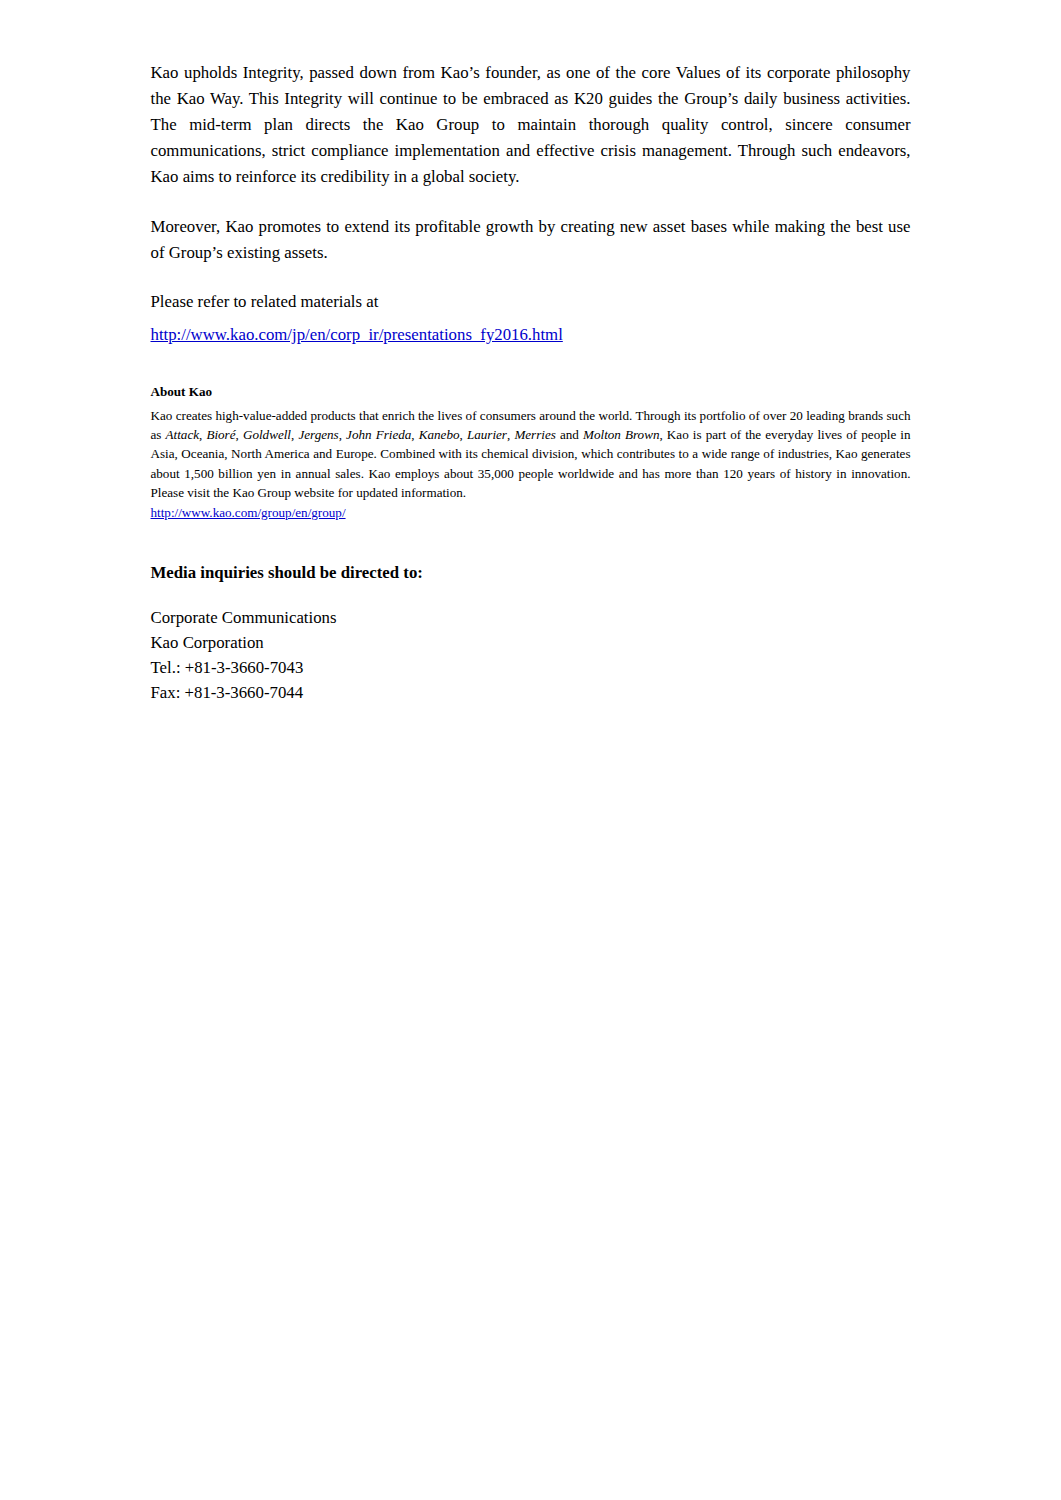Kao upholds Integrity, passed down from Kao’s founder, as one of the core Values of its corporate philosophy the Kao Way. This Integrity will continue to be embraced as K20 guides the Group’s daily business activities. The mid-term plan directs the Kao Group to maintain thorough quality control, sincere consumer communications, strict compliance implementation and effective crisis management. Through such endeavors, Kao aims to reinforce its credibility in a global society.
Moreover, Kao promotes to extend its profitable growth by creating new asset bases while making the best use of Group’s existing assets.
Please refer to related materials at
http://www.kao.com/jp/en/corp_ir/presentations_fy2016.html
About Kao
Kao creates high-value-added products that enrich the lives of consumers around the world. Through its portfolio of over 20 leading brands such as Attack, Bioré, Goldwell, Jergens, John Frieda, Kanebo, Laurier, Merries and Molton Brown, Kao is part of the everyday lives of people in Asia, Oceania, North America and Europe. Combined with its chemical division, which contributes to a wide range of industries, Kao generates about 1,500 billion yen in annual sales. Kao employs about 35,000 people worldwide and has more than 120 years of history in innovation. Please visit the Kao Group website for updated information.
http://www.kao.com/group/en/group/
Media inquiries should be directed to:
Corporate Communications
Kao Corporation
Tel.: +81-3-3660-7043
Fax: +81-3-3660-7044